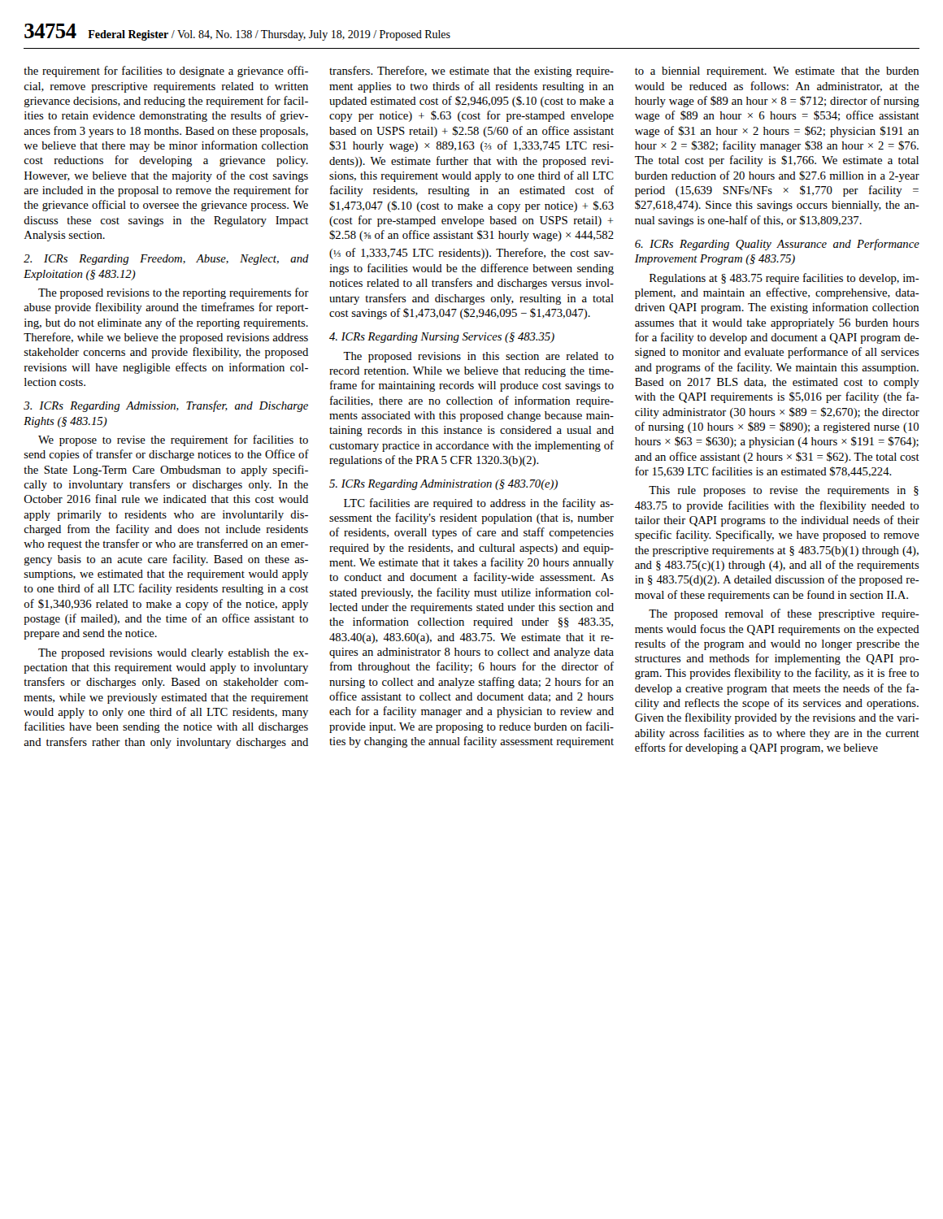34754 Federal Register / Vol. 84, No. 138 / Thursday, July 18, 2019 / Proposed Rules
the requirement for facilities to designate a grievance official, remove prescriptive requirements related to written grievance decisions, and reducing the requirement for facilities to retain evidence demonstrating the results of grievances from 3 years to 18 months. Based on these proposals, we believe that there may be minor information collection cost reductions for developing a grievance policy. However, we believe that the majority of the cost savings are included in the proposal to remove the requirement for the grievance official to oversee the grievance process. We discuss these cost savings in the Regulatory Impact Analysis section.
2. ICRs Regarding Freedom, Abuse, Neglect, and Exploitation (§ 483.12)
The proposed revisions to the reporting requirements for abuse provide flexibility around the timeframes for reporting, but do not eliminate any of the reporting requirements. Therefore, while we believe the proposed revisions address stakeholder concerns and provide flexibility, the proposed revisions will have negligible effects on information collection costs.
3. ICRs Regarding Admission, Transfer, and Discharge Rights (§ 483.15)
We propose to revise the requirement for facilities to send copies of transfer or discharge notices to the Office of the State Long-Term Care Ombudsman to apply specifically to involuntary transfers or discharges only. In the October 2016 final rule we indicated that this cost would apply primarily to residents who are involuntarily discharged from the facility and does not include residents who request the transfer or who are transferred on an emergency basis to an acute care facility. Based on these assumptions, we estimated that the requirement would apply to one third of all LTC facility residents resulting in a cost of $1,340,936 related to make a copy of the notice, apply postage (if mailed), and the time of an office assistant to prepare and send the notice.
The proposed revisions would clearly establish the expectation that this requirement would apply to involuntary transfers or discharges only. Based on stakeholder comments, while we previously estimated that the requirement would apply to only one third of all LTC residents, many facilities have been sending the notice with all discharges and transfers rather than only involuntary discharges and transfers. Therefore, we estimate that the existing requirement applies to two thirds of all residents resulting in an updated estimated cost of $2,946,095 ($.10 (cost to make a copy per notice) + $.63 (cost for pre-stamped envelope based on USPS retail) + $2.58 (5/60 of an office assistant $31 hourly wage) × 889,163 (⅔ of 1,333,745 LTC residents)). We estimate further that with the proposed revisions, this requirement would apply to one third of all LTC facility residents, resulting in an estimated cost of $1,473,047 ($.10 (cost to make a copy per notice) + $.63 (cost for pre-stamped envelope based on USPS retail) + $2.58 (⅝ of an office assistant $31 hourly wage) × 444,582 (⅓ of 1,333,745 LTC residents)). Therefore, the cost savings to facilities would be the difference between sending notices related to all transfers and discharges versus involuntary transfers and discharges only, resulting in a total cost savings of $1,473,047 ($2,946,095 − $1,473,047).
4. ICRs Regarding Nursing Services (§ 483.35)
The proposed revisions in this section are related to record retention. While we believe that reducing the timeframe for maintaining records will produce cost savings to facilities, there are no collection of information requirements associated with this proposed change because maintaining records in this instance is considered a usual and customary practice in accordance with the implementing of regulations of the PRA 5 CFR 1320.3(b)(2).
5. ICRs Regarding Administration (§ 483.70(e))
LTC facilities are required to address in the facility assessment the facility's resident population (that is, number of residents, overall types of care and staff competencies required by the residents, and cultural aspects) and equipment. We estimate that it takes a facility 20 hours annually to conduct and document a facility-wide assessment. As stated previously, the facility must utilize information collected under the requirements stated under this section and the information collection required under §§ 483.35, 483.40(a), 483.60(a), and 483.75. We estimate that it requires an administrator 8 hours to collect and analyze data from throughout the facility; 6 hours for the director of nursing to collect and analyze staffing data; 2 hours for an office assistant to collect and document data; and 2 hours each for a facility manager and a physician to review and provide input. We are proposing to reduce burden on facilities by changing the annual facility assessment requirement to a biennial requirement. We estimate that the burden would be reduced as follows: An administrator, at the hourly wage of $89 an hour × 8 = $712; director of nursing wage of $89 an hour × 6 hours = $534; office assistant wage of $31 an hour × 2 hours = $62; physician $191 an hour × 2 = $382; facility manager $38 an hour × 2 = $76. The total cost per facility is $1,766. We estimate a total burden reduction of 20 hours and $27.6 million in a 2-year period (15,639 SNFs/NFs × $1,770 per facility = $27,618,474). Since this savings occurs biennially, the annual savings is one-half of this, or $13,809,237.
6. ICRs Regarding Quality Assurance and Performance Improvement Program (§ 483.75)
Regulations at § 483.75 require facilities to develop, implement, and maintain an effective, comprehensive, data-driven QAPI program. The existing information collection assumes that it would take appropriately 56 burden hours for a facility to develop and document a QAPI program designed to monitor and evaluate performance of all services and programs of the facility. We maintain this assumption. Based on 2017 BLS data, the estimated cost to comply with the QAPI requirements is $5,016 per facility (the facility administrator (30 hours × $89 = $2,670); the director of nursing (10 hours × $89 = $890); a registered nurse (10 hours × $63 = $630); a physician (4 hours × $191 = $764); and an office assistant (2 hours × $31 = $62). The total cost for 15,639 LTC facilities is an estimated $78,445,224.
This rule proposes to revise the requirements in § 483.75 to provide facilities with the flexibility needed to tailor their QAPI programs to the individual needs of their specific facility. Specifically, we have proposed to remove the prescriptive requirements at § 483.75(b)(1) through (4), and § 483.75(c)(1) through (4), and all of the requirements in § 483.75(d)(2). A detailed discussion of the proposed removal of these requirements can be found in section II.A.
The proposed removal of these prescriptive requirements would focus the QAPI requirements on the expected results of the program and would no longer prescribe the structures and methods for implementing the QAPI program. This provides flexibility to the facility, as it is free to develop a creative program that meets the needs of the facility and reflects the scope of its services and operations. Given the flexibility provided by the revisions and the variability across facilities as to where they are in the current efforts for developing a QAPI program, we believe